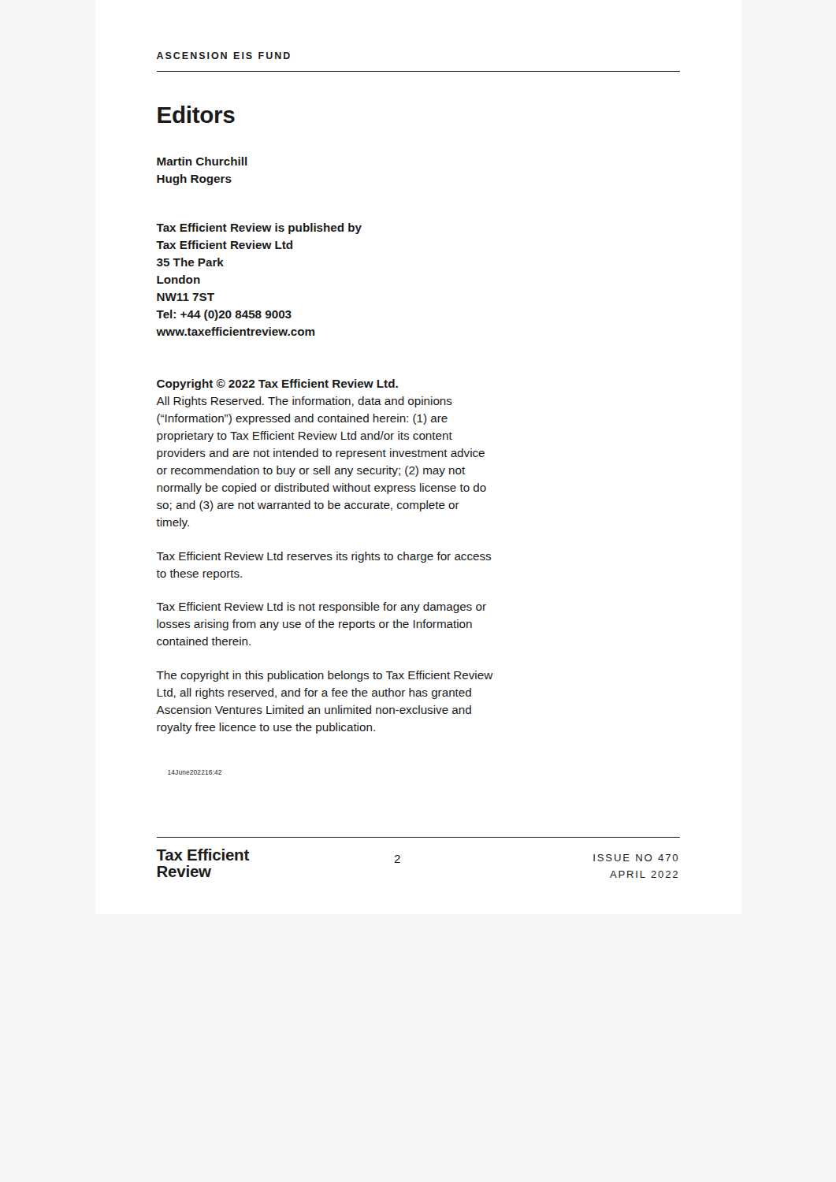Ascension EIS Fund
Editors
Martin Churchill
Hugh Rogers
Tax Efficient Review is published by
Tax Efficient Review Ltd
35 The Park
London
NW11 7ST
Tel: +44 (0)20 8458 9003
www.taxefficientreview.com
Copyright © 2022 Tax Efficient Review Ltd.
All Rights Reserved. The information, data and opinions (“Information”) expressed and contained herein: (1) are proprietary to Tax Efficient Review Ltd and/or its content providers and are not intended to represent investment advice or recommendation to buy or sell any security; (2) may not normally be copied or distributed without express license to do so; and (3) are not warranted to be accurate, complete or timely.
Tax Efficient Review Ltd reserves its rights to charge for access to these reports.
Tax Efficient Review Ltd is not responsible for any damages or losses arising from any use of the reports or the Information contained therein.
The copyright in this publication belongs to Tax Efficient Review Ltd, all rights reserved, and for a fee the author has granted Ascension Ventures Limited an unlimited non-exclusive and royalty free licence to use the publication.
14June202216:42
Tax Efficient Review
2
ISSUE NO 470
APRIL 2022